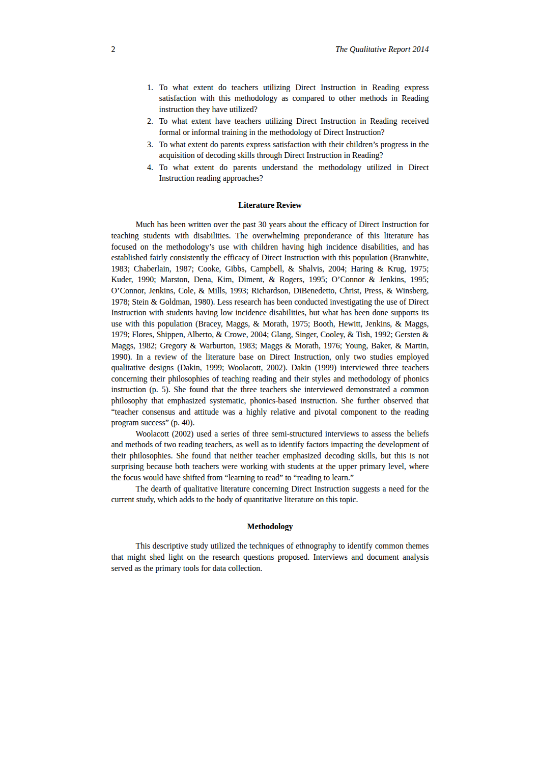2 The Qualitative Report 2014
To what extent do teachers utilizing Direct Instruction in Reading express satisfaction with this methodology as compared to other methods in Reading instruction they have utilized?
To what extent have teachers utilizing Direct Instruction in Reading received formal or informal training in the methodology of Direct Instruction?
To what extent do parents express satisfaction with their children’s progress in the acquisition of decoding skills through Direct Instruction in Reading?
To what extent do parents understand the methodology utilized in Direct Instruction reading approaches?
Literature Review
Much has been written over the past 30 years about the efficacy of Direct Instruction for teaching students with disabilities. The overwhelming preponderance of this literature has focused on the methodology’s use with children having high incidence disabilities, and has established fairly consistently the efficacy of Direct Instruction with this population (Branwhite, 1983; Chaberlain, 1987; Cooke, Gibbs, Campbell, & Shalvis, 2004; Haring & Krug, 1975; Kuder, 1990; Marston, Dena, Kim, Diment, & Rogers, 1995; O’Connor & Jenkins, 1995; O’Connor, Jenkins, Cole, & Mills, 1993; Richardson, DiBenedetto, Christ, Press, & Winsberg, 1978; Stein & Goldman, 1980). Less research has been conducted investigating the use of Direct Instruction with students having low incidence disabilities, but what has been done supports its use with this population (Bracey, Maggs, & Morath, 1975; Booth, Hewitt, Jenkins, & Maggs, 1979; Flores, Shippen, Alberto, & Crowe, 2004; Glang, Singer, Cooley, & Tish, 1992; Gersten & Maggs, 1982; Gregory & Warburton, 1983; Maggs & Morath, 1976; Young, Baker, & Martin, 1990). In a review of the literature base on Direct Instruction, only two studies employed qualitative designs (Dakin, 1999; Woolacott, 2002). Dakin (1999) interviewed three teachers concerning their philosophies of teaching reading and their styles and methodology of phonics instruction (p. 5). She found that the three teachers she interviewed demonstrated a common philosophy that emphasized systematic, phonics-based instruction. She further observed that “teacher consensus and attitude was a highly relative and pivotal component to the reading program success” (p. 40).
Woolacott (2002) used a series of three semi-structured interviews to assess the beliefs and methods of two reading teachers, as well as to identify factors impacting the development of their philosophies. She found that neither teacher emphasized decoding skills, but this is not surprising because both teachers were working with students at the upper primary level, where the focus would have shifted from “learning to read” to “reading to learn.”
The dearth of qualitative literature concerning Direct Instruction suggests a need for the current study, which adds to the body of quantitative literature on this topic.
Methodology
This descriptive study utilized the techniques of ethnography to identify common themes that might shed light on the research questions proposed. Interviews and document analysis served as the primary tools for data collection.